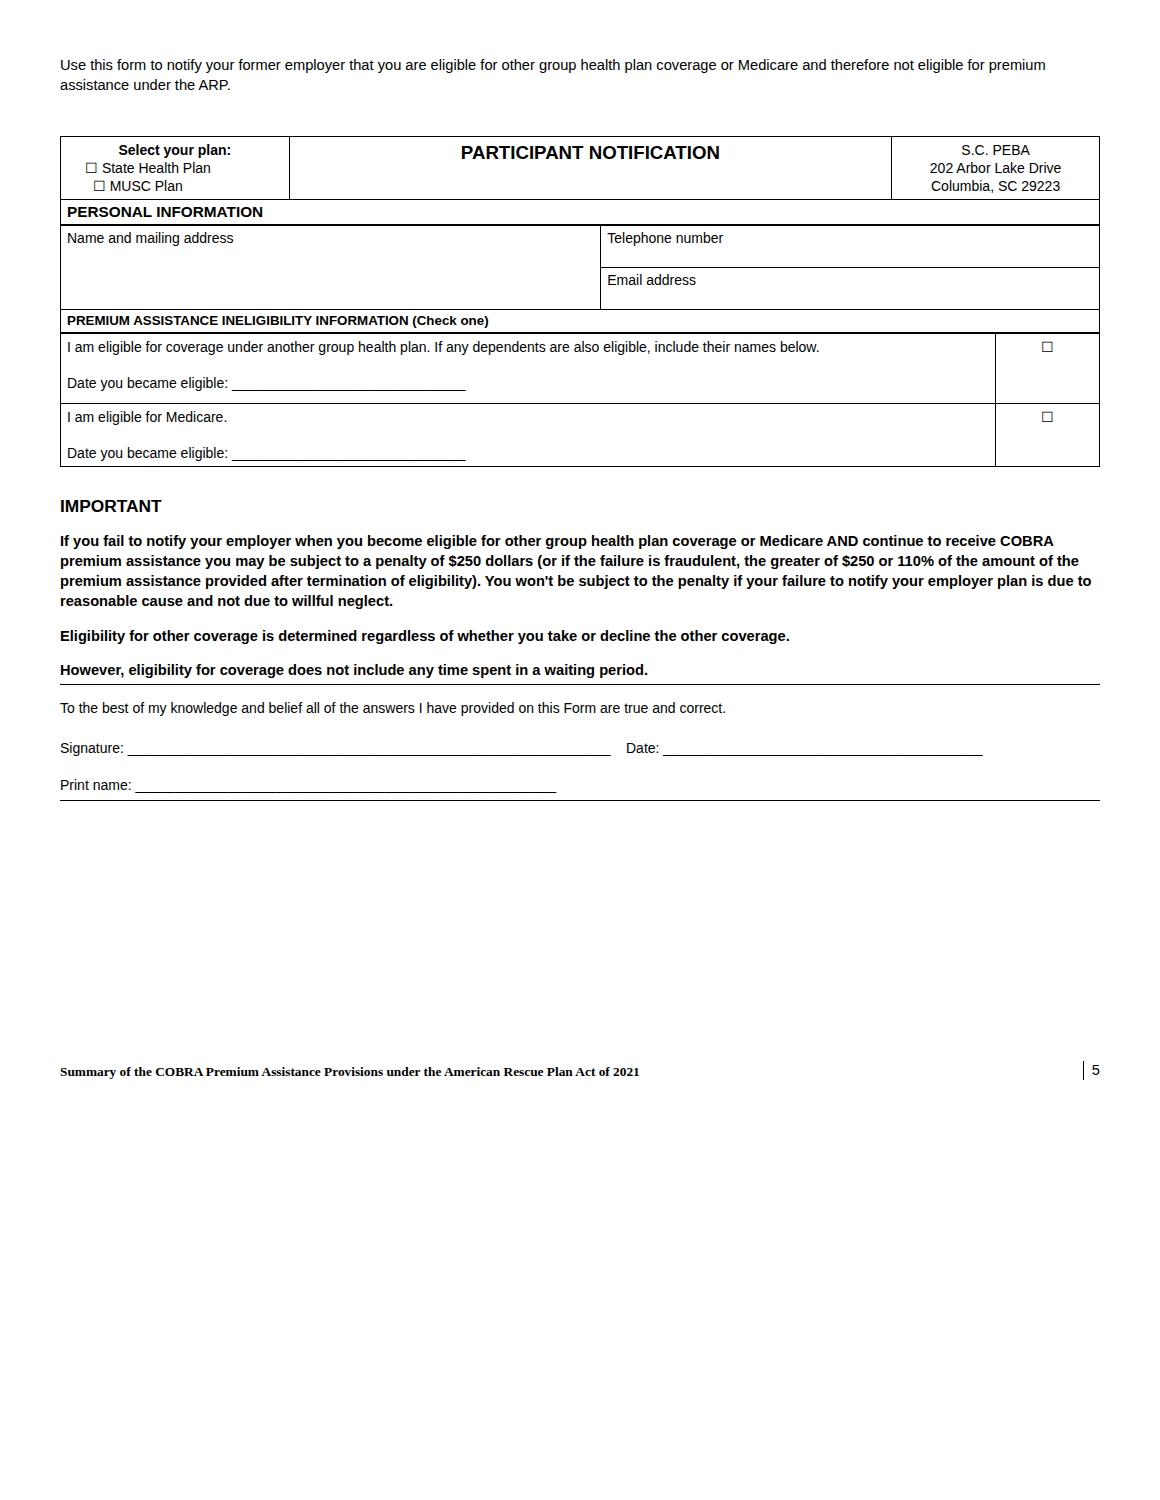Use this form to notify your former employer that you are eligible for other group health plan coverage or Medicare and therefore not eligible for premium assistance under the ARP.
| Select your plan: ☐ State Health Plan ☐ MUSC Plan | PARTICIPANT NOTIFICATION | S.C. PEBA 202 Arbor Lake Drive Columbia, SC 29223 |
PERSONAL INFORMATION
| Name and mailing address | Telephone number |
| Email address |
PREMIUM ASSISTANCE INELIGIBILITY INFORMATION (Check one)
| I am eligible for coverage under another group health plan. If any dependents are also eligible, include their names below. Date you became eligible: ______________________________ | ☐ |
| I am eligible for Medicare. Date you became eligible: ______________________________ | ☐ |
IMPORTANT
If you fail to notify your employer when you become eligible for other group health plan coverage or Medicare AND continue to receive COBRA premium assistance you may be subject to a penalty of $250 dollars (or if the failure is fraudulent, the greater of $250 or 110% of the amount of the premium assistance provided after termination of eligibility). You won't be subject to the penalty if your failure to notify your employer plan is due to reasonable cause and not due to willful neglect.
Eligibility for other coverage is determined regardless of whether you take or decline the other coverage.
However, eligibility for coverage does not include any time spent in a waiting period.
To the best of my knowledge and belief all of the answers I have provided on this Form are true and correct.
Signature: ______________________________________________________________ Date: _________________________________________
Print name: ______________________________________________________
Summary of the COBRA Premium Assistance Provisions under the American Rescue Plan Act of 2021
5